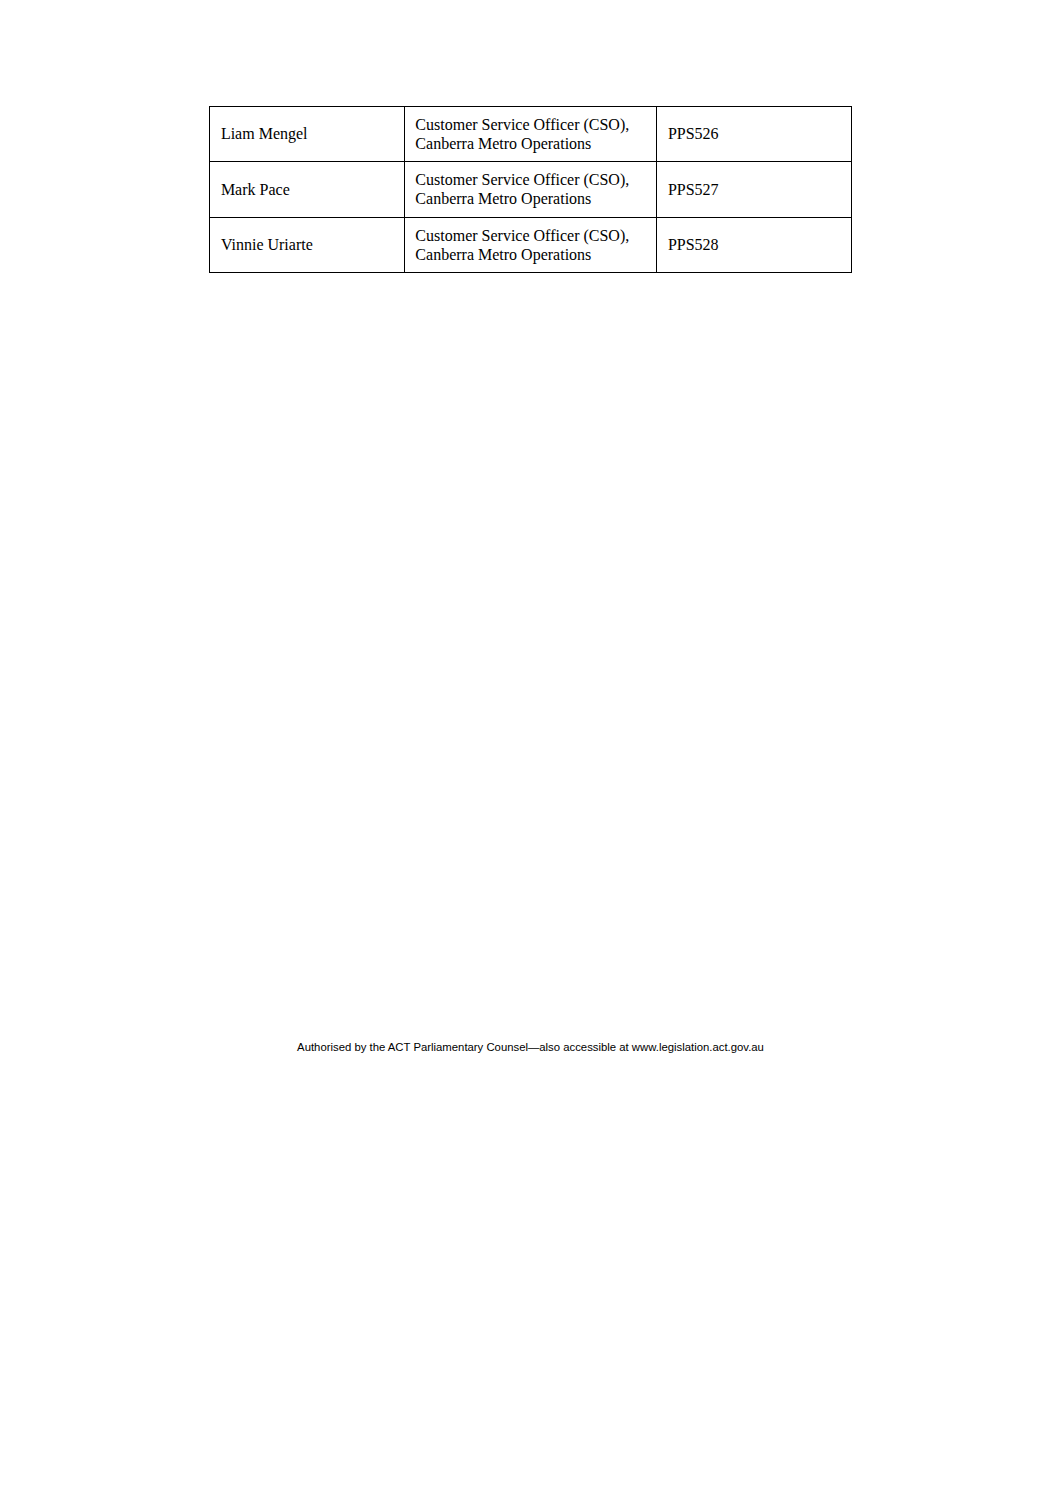| Liam Mengel | Customer Service Officer (CSO), Canberra Metro Operations | PPS526 |
| Mark Pace | Customer Service Officer (CSO), Canberra Metro Operations | PPS527 |
| Vinnie Uriarte | Customer Service Officer (CSO), Canberra Metro Operations | PPS528 |
Authorised by the ACT Parliamentary Counsel—also accessible at www.legislation.act.gov.au